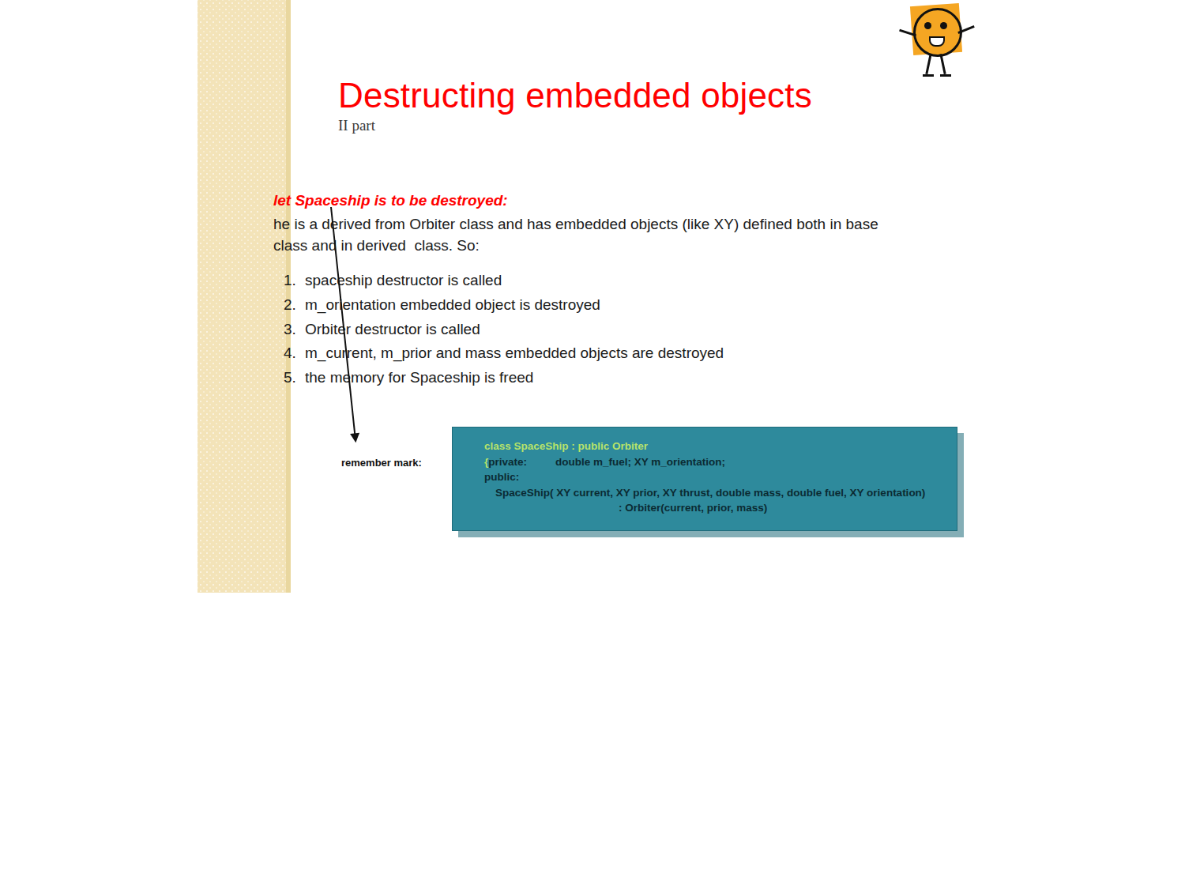Destructing embedded objects
II part
let Spaceship is to be destroyed:
he is a derived from Orbiter class and has embedded objects (like XY) defined both in base class and in derived class. So:
spaceship destructor is called
m_orientation embedded object is destroyed
Orbiter destructor is called
m_current, m_prior and mass embedded objects are destroyed
the memory for Spaceship is freed
remember mark:
class SpaceShip : public Orbiter {private: double m_fuel; XY m_orientation; public: SpaceShip( XY current, XY prior, XY thrust, double mass, double fuel, XY orientation) : Orbiter(current, prior, mass)